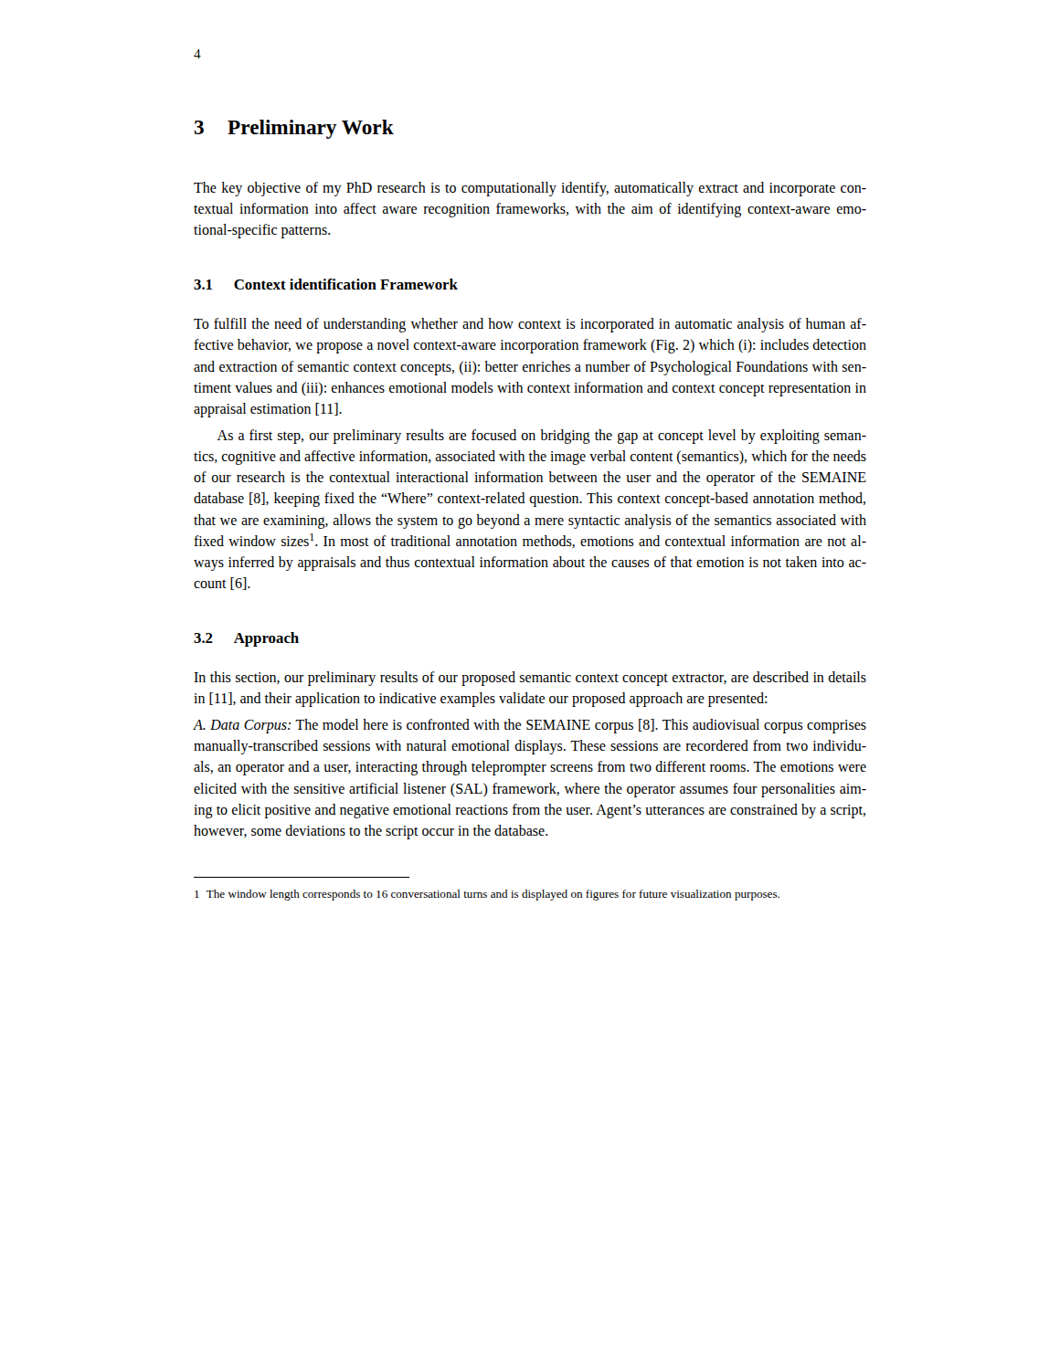4
3 Preliminary Work
The key objective of my PhD research is to computationally identify, automatically extract and incorporate contextual information into affect aware recognition frameworks, with the aim of identifying context-aware emotional-specific patterns.
3.1 Context identification Framework
To fulfill the need of understanding whether and how context is incorporated in automatic analysis of human affective behavior, we propose a novel context-aware incorporation framework (Fig. 2) which (i): includes detection and extraction of semantic context concepts, (ii): better enriches a number of Psychological Foundations with sentiment values and (iii): enhances emotional models with context information and context concept representation in appraisal estimation [11].
As a first step, our preliminary results are focused on bridging the gap at concept level by exploiting semantics, cognitive and affective information, associated with the image verbal content (semantics), which for the needs of our research is the contextual interactional information between the user and the operator of the SEMAINE database [8], keeping fixed the “Where” context-related question. This context concept-based annotation method, that we are examining, allows the system to go beyond a mere syntactic analysis of the semantics associated with fixed window sizes1. In most of traditional annotation methods, emotions and contextual information are not always inferred by appraisals and thus contextual information about the causes of that emotion is not taken into account [6].
3.2 Approach
In this section, our preliminary results of our proposed semantic context concept extractor, are described in details in [11], and their application to indicative examples validate our proposed approach are presented:
A. Data Corpus: The model here is confronted with the SEMAINE corpus [8]. This audiovisual corpus comprises manually-transcribed sessions with natural emotional displays. These sessions are recordered from two individuals, an operator and a user, interacting through teleprompter screens from two different rooms. The emotions were elicited with the sensitive artificial listener (SAL) framework, where the operator assumes four personalities aiming to elicit positive and negative emotional reactions from the user. Agent’s utterances are constrained by a script, however, some deviations to the script occur in the database.
1 The window length corresponds to 16 conversational turns and is displayed on figures for future visualization purposes.